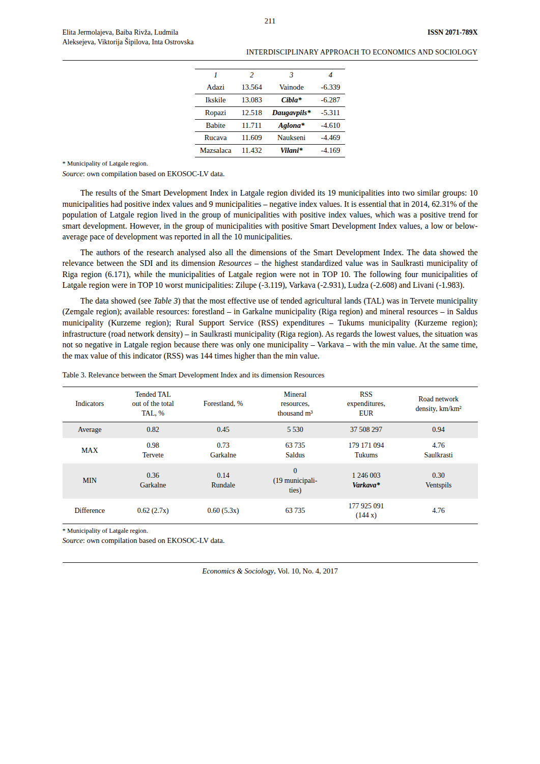211
Elita Jermolajeva, Baiba Rivža, Ludmila
Alekseјeva, Viktorija Šipilova, Inta Ostrovska
ISSN 2071-789X
INTERDISCIPLINARY APPROACH TO ECONOMICS AND SOCIOLOGY
| 1 | 2 | 3 | 4 |
| Adazi | 13.564 | Vainode | -6.339 |
| Ikskile | 13.083 | Cibla* | -6.287 |
| Ropazi | 12.518 | Daugavpils* | -5.311 |
| Babite | 11.711 | Aglona* | -4.610 |
| Rucava | 11.609 | Naukseni | -4.469 |
| Mazsalaca | 11.432 | Vilani* | -4.169 |
* Municipality of Latgale region.
Source: own compilation based on EKOSOC-LV data.
The results of the Smart Development Index in Latgale region divided its 19 municipalities into two similar groups: 10 municipalities had positive index values and 9 municipalities – negative index values. It is essential that in 2014, 62.31% of the population of Latgale region lived in the group of municipalities with positive index values, which was a positive trend for smart development. However, in the group of municipalities with positive Smart Development Index values, a low or below-average pace of development was reported in all the 10 municipalities.
The authors of the research analysed also all the dimensions of the Smart Development Index. The data showed the relevance between the SDI and its dimension Resources – the highest standardized value was in Saulkrasti municipality of Riga region (6.171), while the municipalities of Latgale region were not in TOP 10. The following four municipalities of Latgale region were in TOP 10 worst municipalities: Zilupe (-3.119), Varkava (-2.931), Ludza (-2.608) and Livani (-1.983).
The data showed (see Table 3) that the most effective use of tended agricultural lands (TAL) was in Tervete municipality (Zemgale region); available resources: forestland – in Garkalne municipality (Riga region) and mineral resources – in Saldus municipality (Kurzeme region); Rural Support Service (RSS) expenditures – Tukums municipality (Kurzeme region); infrastructure (road network density) – in Saulkrasti municipality (Riga region). As regards the lowest values, the situation was not so negative in Latgale region because there was only one municipality – Varkava – with the min value. At the same time, the max value of this indicator (RSS) was 144 times higher than the min value.
Table 3. Relevance between the Smart Development Index and its dimension Resources
| Indicators | Tended TAL out of the total TAL, % | Forestland, % | Mineral resources, thousand m³ | RSS expenditures, EUR | Road network density, km/km² |
| --- | --- | --- | --- | --- | --- |
| Average | 0.82 | 0.45 | 5 530 | 37 508 297 | 0.94 |
| MAX | 0.98 Tervete | 0.73 Garkalne | 63 735 Saldus | 179 171 094 Tukums | 4.76 Saulkrasti |
| MIN | 0.36 Garkalne | 0.14 Rundale | 0 (19 municipali- ties) | 1 246 003 Varkava* | 0.30 Ventspils |
| Difference | 0.62 (2.7x) | 0.60 (5.3x) | 63 735 | 177 925 091 (144 x) | 4.76 |
* Municipality of Latgale region.
Source: own compilation based on EKOSOC-LV data.
Economics & Sociology, Vol. 10, No. 4, 2017